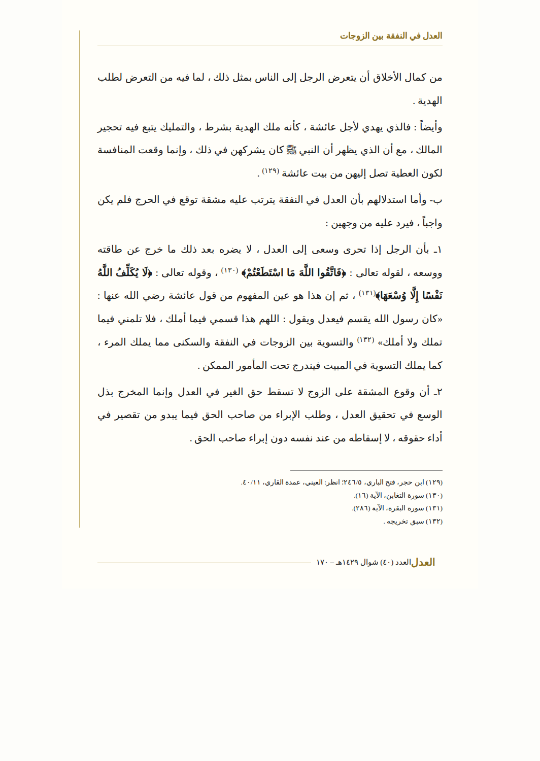العدل في النفقة بين الزوجات
من كمال الأخلاق أن يتعرض الرجل إلى الناس بمثل ذلك ، لما فيه من التعرض لطلب الهدية .
وأيضاً : فالذي يهدي لأجل عائشة ، كأنه ملك الهدية بشرط ، والتمليك يتبع فيه تحجير المالك ، مع أن الذي يظهر أن النبي ﷺ كان يشركهن في ذلك ، وإنما وقعت المنافسة لكون العطية تصل إليهن من بيت عائشة (١٢٩) .
ب- وأما استدلالهم بأن العدل في النفقة يترتب عليه مشقة توقع في الحرج فلم يكن واجباً ، فيرد عليه من وجهين :
١ـ بأن الرجل إذا تحرى وسعى إلى العدل ، لا يضره بعد ذلك ما خرج عن طاقته ووسعه ، لقوله تعالى : ﴿فَاتَّقُوا اللَّهَ مَا اسْتَطَعْتُمْ﴾ (١٣٠) ، وقوله تعالى : ﴿لَا يُكَلِّفُ اللَّهُ نَفْسًا إِلَّا وُسْعَهَا﴾(١٣١) ، ثم إن هذا هو عين المفهوم من قول عائشة رضي الله عنها : «كان رسول الله يقسم فيعدل ويقول : اللهم هذا قسمي فيما أملك ، فلا تلمني فيما تملك ولا أملك» (١٣٢) والتسوية بين الزوجات في النفقة والسكنى مما يملك المرء ، كما يملك التسوية في المبيت فيندرج تحت المأمور الممكن .
٢ـ أن وقوع المشقة على الزوج لا تسقط حق الغير في العدل وإنما المخرج بذل الوسع في تحقيق العدل ، وطلب الإبراء من صاحب الحق فيما يبدو من تقصير في أداء حقوقه ، لا إسقاطه من عند نفسه دون إبراء صاحب الحق .
(١٢٩) ابن حجر، فتح الباري، ٢٤٦/٥؛ انظر: العيني، عمدة القاري، ٤٠/١١.
(١٣٠) سورة التغابن، الآية (١٦).
(١٣١) سورة البقرة، الآية (٢٨٦).
(١٣٢) سبق تخريجه .
العدل العدد (٤٠) شوال ١٤٢٩هـ – ١٧٠